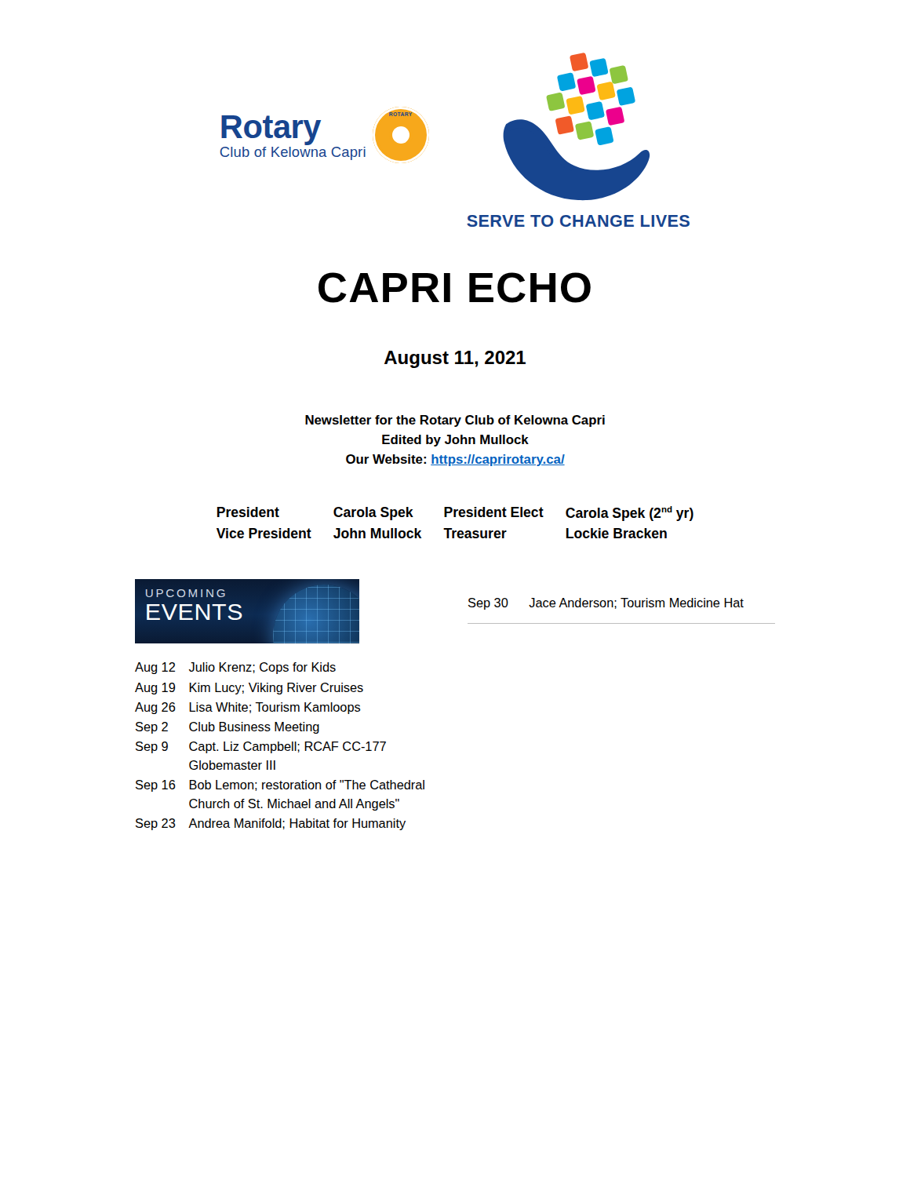Rotary
Club of Kelowna Capri
SERVE TO CHANGE LIVES
CAPRI ECHO
August 11, 2021
Newsletter for the Rotary Club of Kelowna Capri
Edited by John Mullock
Our Website: https://caprirotary.ca/
| President | Carola Spek | President Elect | Carola Spek (2 nd yr) |
| Vice President | John Mullock | Treasurer | Lockie Bracken |
UPCOMING
EVENTS
Aug 12 Julio Krenz; Cops for Kids
Aug 19 Kim Lucy; Viking River Cruises
Aug 26 Lisa White; Tourism Kamloops
Sep 2 Club Business Meeting
Sep 9 Capt. Liz Campbell; RCAF CC-177 Globemaster III
Sep 16 Bob Lemon; restoration of "The Cathedral Church of St. Michael and All Angels"
Sep 23 Andrea Manifold; Habitat for Humanity
Sep 30 Jace Anderson; Tourism Medicine Hat